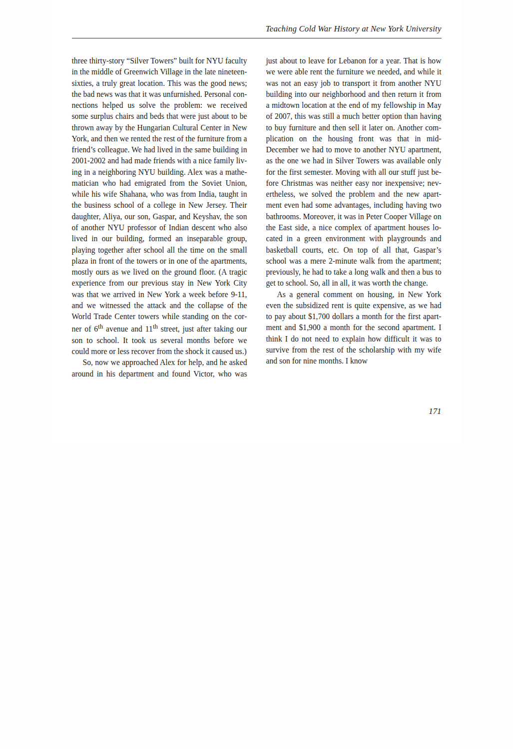Teaching Cold War History at New York University
three thirty-story “Silver Towers” built for NYU faculty in the middle of Greenwich Village in the late nineteen-sixties, a truly great location. This was the good news; the bad news was that it was unfurnished. Personal connections helped us solve the problem: we received some surplus chairs and beds that were just about to be thrown away by the Hungarian Cultural Center in New York, and then we rented the rest of the furniture from a friend’s colleague. We had lived in the same building in 2001-2002 and had made friends with a nice family living in a neighboring NYU building. Alex was a mathematician who had emigrated from the Soviet Union, while his wife Shahana, who was from India, taught in the business school of a college in New Jersey. Their daughter, Aliya, our son, Gaspar, and Keyshav, the son of another NYU professor of Indian descent who also lived in our building, formed an inseparable group, playing together after school all the time on the small plaza in front of the towers or in one of the apartments, mostly ours as we lived on the ground floor. (A tragic experience from our previous stay in New York City was that we arrived in New York a week before 9-11, and we witnessed the attack and the collapse of the World Trade Center towers while standing on the corner of 6th avenue and 11th street, just after taking our son to school. It took us several months before we could more or less recover from the shock it caused us.)
So, now we approached Alex for help, and he asked around in his department and found Victor, who was just about to leave for Lebanon for a year. That is how we were able rent the furniture we needed, and while it was not an easy job to transport it from another NYU building into our neighborhood and then return it from a midtown location at the end of my fellowship in May of 2007, this was still a much better option than having to buy furniture and then sell it later on. Another complication on the housing front was that in mid-December we had to move to another NYU apartment, as the one we had in Silver Towers was available only for the first semester. Moving with all our stuff just before Christmas was neither easy nor inexpensive; nevertheless, we solved the problem and the new apartment even had some advantages, including having two bathrooms. Moreover, it was in Peter Cooper Village on the East side, a nice complex of apartment houses located in a green environment with playgrounds and basketball courts, etc. On top of all that, Gaspar’s school was a mere 2-minute walk from the apartment; previously, he had to take a long walk and then a bus to get to school. So, all in all, it was worth the change.
As a general comment on housing, in New York even the subsidized rent is quite expensive, as we had to pay about $1,700 dollars a month for the first apartment and $1,900 a month for the second apartment. I think I do not need to explain how difficult it was to survive from the rest of the scholarship with my wife and son for nine months. I know
171